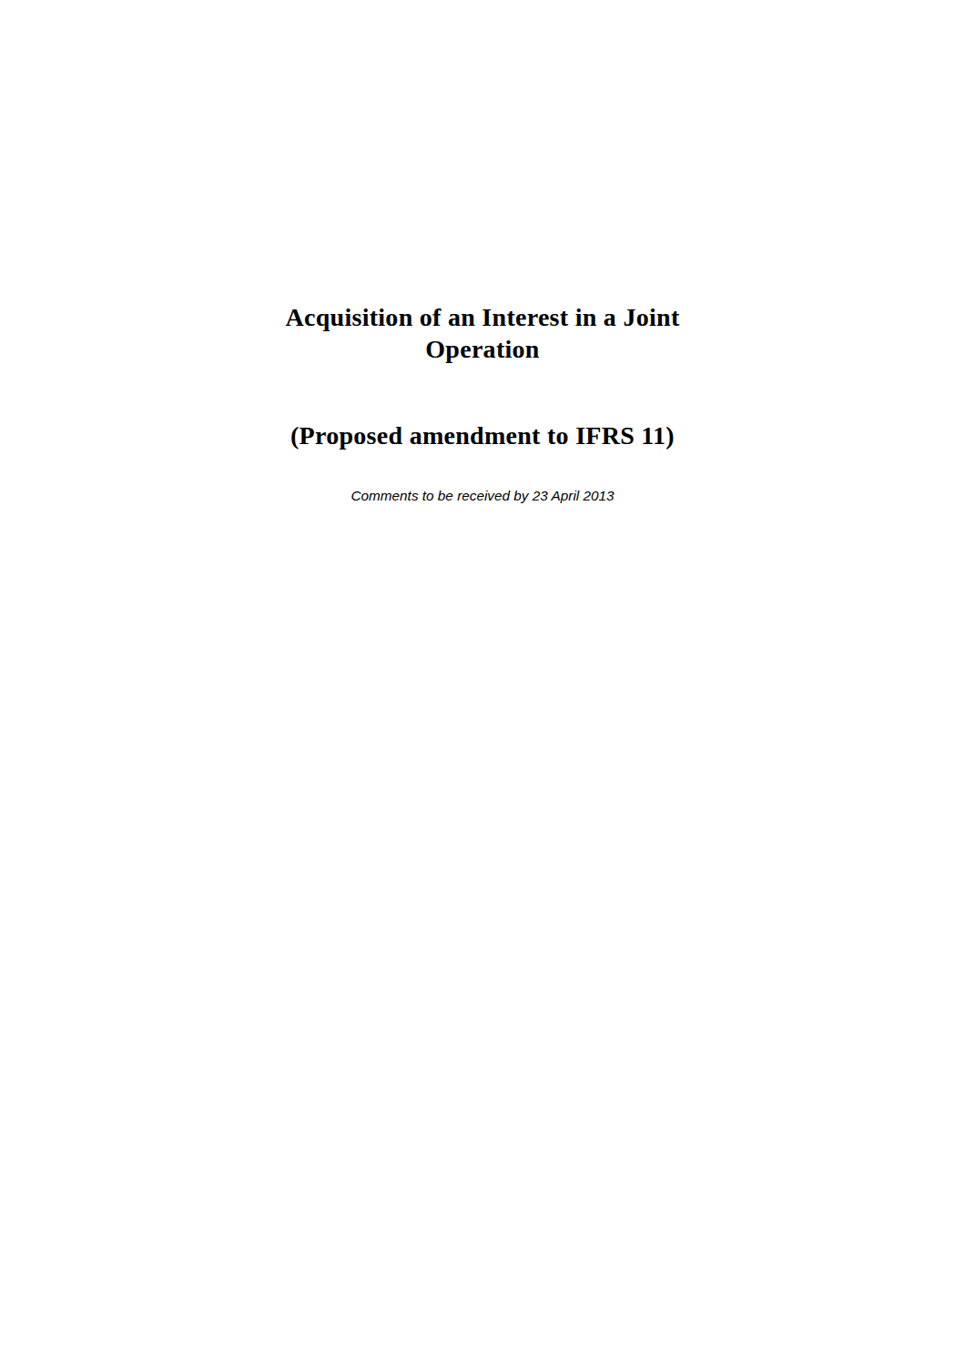Acquisition of an Interest in a Joint Operation
(Proposed amendment to IFRS 11)
Comments to be received by 23 April 2013